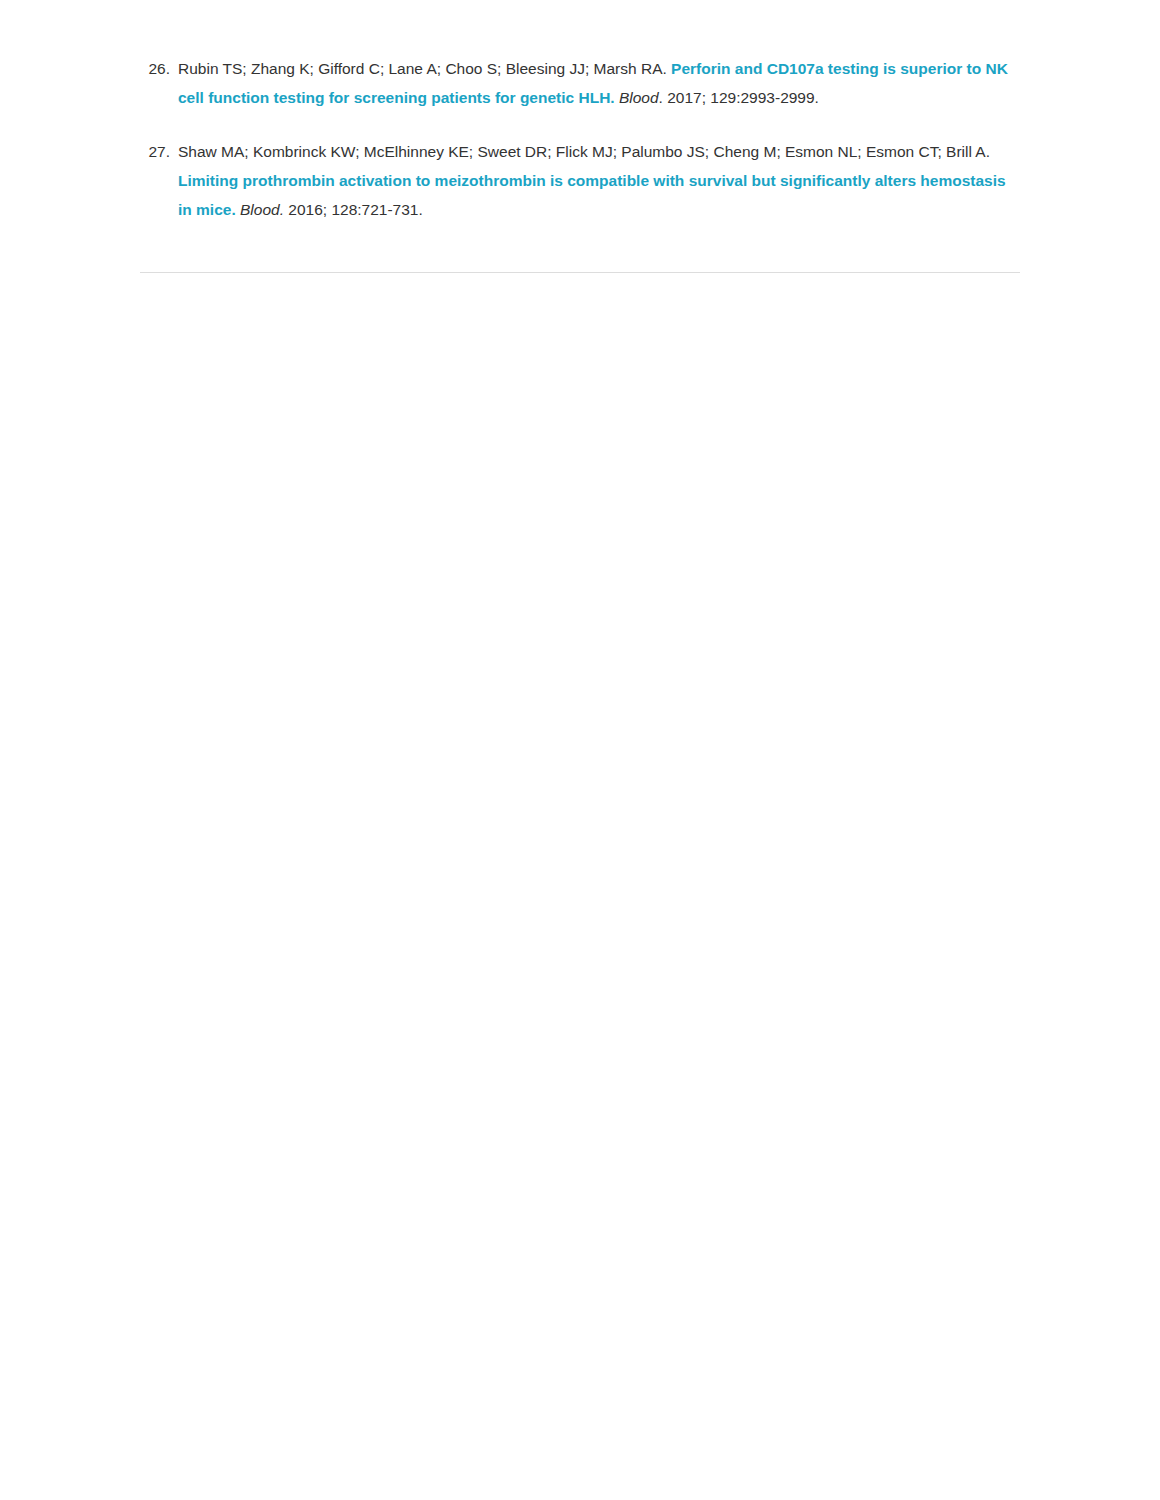26. Rubin TS; Zhang K; Gifford C; Lane A; Choo S; Bleesing JJ; Marsh RA. Perforin and CD107a testing is superior to NK cell function testing for screening patients for genetic HLH. Blood. 2017; 129:2993-2999.
27. Shaw MA; Kombrinck KW; McElhinney KE; Sweet DR; Flick MJ; Palumbo JS; Cheng M; Esmon NL; Esmon CT; Brill A. Limiting prothrombin activation to meizothrombin is compatible with survival but significantly alters hemostasis in mice. Blood. 2016; 128:721-731.